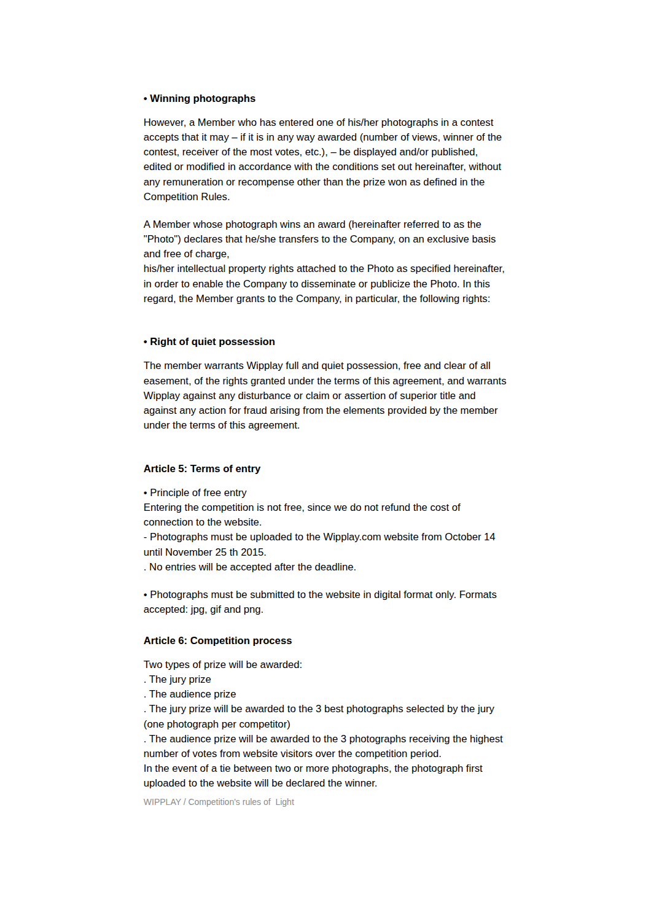• Winning photographs
However, a Member who has entered one of his/her photographs in a contest accepts that it may – if it is in any way awarded (number of views, winner of the contest, receiver of the most votes, etc.), – be displayed and/or published, edited or modified in accordance with the conditions set out hereinafter, without any remuneration or recompense other than the prize won as defined in the Competition Rules.
A Member whose photograph wins an award (hereinafter referred to as the "Photo") declares that he/she transfers to the Company, on an exclusive basis and free of charge,
his/her intellectual property rights attached to the Photo as specified hereinafter, in order to enable the Company to disseminate or publicize the Photo. In this regard, the Member grants to the Company, in particular, the following rights:
• Right of quiet possession
The member warrants Wipplay full and quiet possession, free and clear of all easement, of the rights granted under the terms of this agreement, and warrants Wipplay against any disturbance or claim or assertion of superior title and against any action for fraud arising from the elements provided by the member under the terms of this agreement.
Article 5: Terms of entry
• Principle of free entry
Entering the competition is not free, since we do not refund the cost of connection to the website.
- Photographs must be uploaded to the Wipplay.com website from October 14 until November 25 th 2015.
. No entries will be accepted after the deadline.
• Photographs must be submitted to the website in digital format only. Formats accepted: jpg, gif and png.
Article 6: Competition process
Two types of prize will be awarded:
. The jury prize
. The audience prize
. The jury prize will be awarded to the 3 best photographs selected by the jury (one photograph per competitor)
. The audience prize will be awarded to the 3 photographs receiving the highest number of votes from website visitors over the competition period.
In the event of a tie between two or more photographs, the photograph first uploaded to the website will be declared the winner.
WIPPLAY / Competition's rules of Light